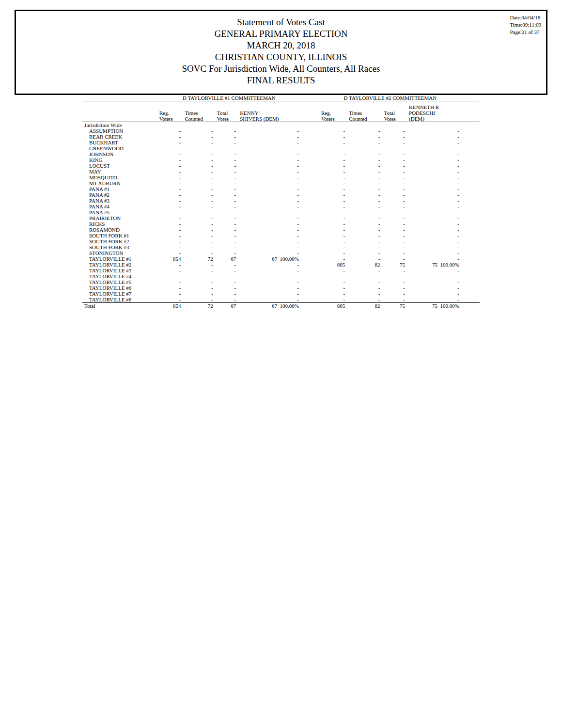Date:04/04/18
Time:09:11:09
Page:21 of 37
Statement of Votes Cast
GENERAL PRIMARY ELECTION
MARCH 20, 2018
CHRISTIAN COUNTY, ILLINOIS
SOVC For Jurisdiction Wide, All Counters, All Races
FINAL RESULTS
| | D TAYLORVILLE #1 COMMITTEEMAN | | D TAYLORVILLE #2 COMMITTEEMAN | |
| --- | --- | --- | --- | --- |
| | Reg. Voters | Times Counted | Total Votes | KENNY SHIVERS (DEM) | | Reg. Voters | Times Counted | Total Votes | KENNETH R PODESCHI (DEM) | |
| Jurisdiction Wide | | | | | | | | | | |
| ASSUMPTION | - | - | - | - | | - | - | - | - | |
| BEAR CREEK | - | - | - | - | | - | - | - | - | |
| BUCKHART | - | - | - | - | | - | - | - | - | |
| GREENWOOD | - | - | - | - | | - | - | - | - | |
| JOHNSON | - | - | - | - | | - | - | - | - | |
| KING | - | - | - | - | | - | - | - | - | |
| LOCUST | - | - | - | - | | - | - | - | - | |
| MAY | - | - | - | - | | - | - | - | - | |
| MOSQUITO | - | - | - | - | | - | - | - | - | |
| MT AUBURN | - | - | - | - | | - | - | - | - | |
| PANA #1 | - | - | - | - | | - | - | - | - | |
| PANA #2 | - | - | - | - | | - | - | - | - | |
| PANA #3 | - | - | - | - | | - | - | - | - | |
| PANA #4 | - | - | - | - | | - | - | - | - | |
| PANA #5 | - | - | - | - | | - | - | - | - | |
| PRAIRIETON | - | - | - | - | | - | - | - | - | |
| RICKS | - | - | - | - | | - | - | - | - | |
| ROSAMOND | - | - | - | - | | - | - | - | - | |
| SOUTH FORK #1 | - | - | - | - | | - | - | - | - | |
| SOUTH FORK #2 | - | - | - | - | | - | - | - | - | |
| SOUTH FORK #3 | - | - | - | - | | - | - | - | - | |
| STONINGTON | - | - | - | - | | - | - | - | - | |
| TAYLORVILLE #1 | 854 | 72 | 67 | 67 100.00% | | - | - | - | - | |
| TAYLORVILLE #2 | - | - | - | - | | 805 | 82 | 75 | 75 100.00% | |
| TAYLORVILLE #3 | - | - | - | - | | - | - | - | - | |
| TAYLORVILLE #4 | - | - | - | - | | - | - | - | - | |
| TAYLORVILLE #5 | - | - | - | - | | - | - | - | - | |
| TAYLORVILLE #6 | - | - | - | - | | - | - | - | - | |
| TAYLORVILLE #7 | - | - | - | - | | - | - | - | - | |
| TAYLORVILLE #8 | - | - | - | - | | - | - | - | - | |
| Total | 854 | 72 | 67 | 67 100.00% | | 805 | 82 | 75 | 75 100.00% | |